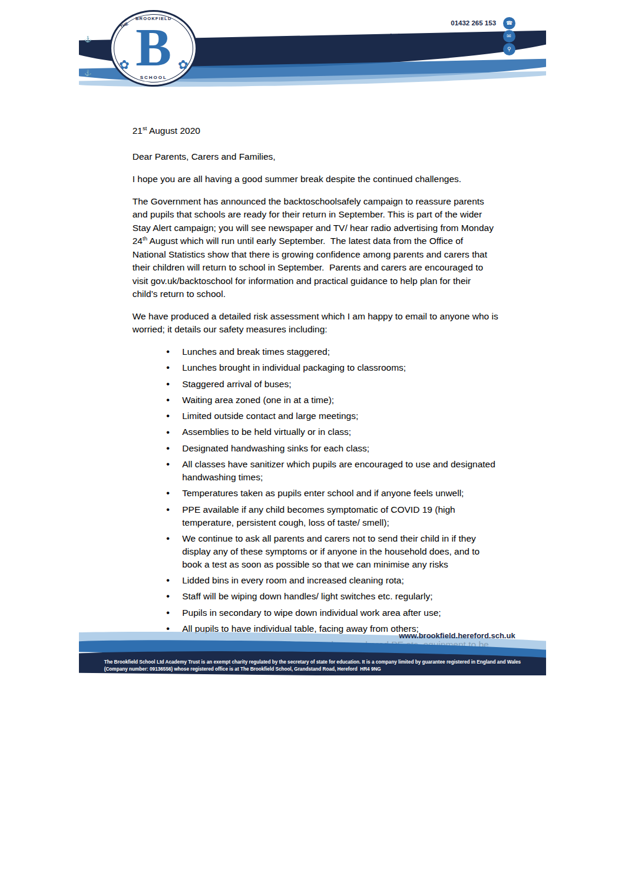⚓ ⚓
THE
BROOKFIELD
B
✿
✿
SCHOOL
01432 265 153 ☎
admin@brookfield.hereford.sch.uk ✉
Grandstand Road, Hereford, HR4 9NG ⚲
21st August 2020
Dear Parents, Carers and Families,
I hope you are all having a good summer break despite the continued challenges.
The Government has announced the backtoschoolsafely campaign to reassure parents and pupils that schools are ready for their return in September. This is part of the wider Stay Alert campaign; you will see newspaper and TV/ hear radio advertising from Monday 24th August which will run until early September. The latest data from the Office of National Statistics show that there is growing confidence among parents and carers that their children will return to school in September. Parents and carers are encouraged to visit gov.uk/backtoschool for information and practical guidance to help plan for their child’s return to school.
We have produced a detailed risk assessment which I am happy to email to anyone who is worried; it details our safety measures including:
Lunches and break times staggered;
Lunches brought in individual packaging to classrooms;
Staggered arrival of buses;
Waiting area zoned (one in at a time);
Limited outside contact and large meetings;
Assemblies to be held virtually or in class;
Designated handwashing sinks for each class;
All classes have sanitizer which pupils are encouraged to use and designated handwashing times;
Temperatures taken as pupils enter school and if anyone feels unwell;
PPE available if any child becomes symptomatic of COVID 19 (high temperature, persistent cough, loss of taste/ smell);
We continue to ask all parents and carers not to send their child in if they display any of these symptoms or if anyone in the household does, and to book a test as soon as possible so that we can minimise any risks
Lidded bins in every room and increased cleaning rota;
Staff will be wiping down handles/ light switches etc. regularly;
Pupils in secondary to wipe down individual work area after use;
All pupils to have individual table, facing away from others;
All pupils to have own equipment and some shared PE etc. equipment to be wiped down after use;
www.brookfield.hereford.sch.uk
The Brookfield School Ltd Academy Trust is an exempt charity regulated by the secretary of state for education. It is a company limited by guarantee registered in England and Wales (Company number: 09136556) whose registered office is at The Brookfield School, Grandstand Road, Hereford HR4 9NG